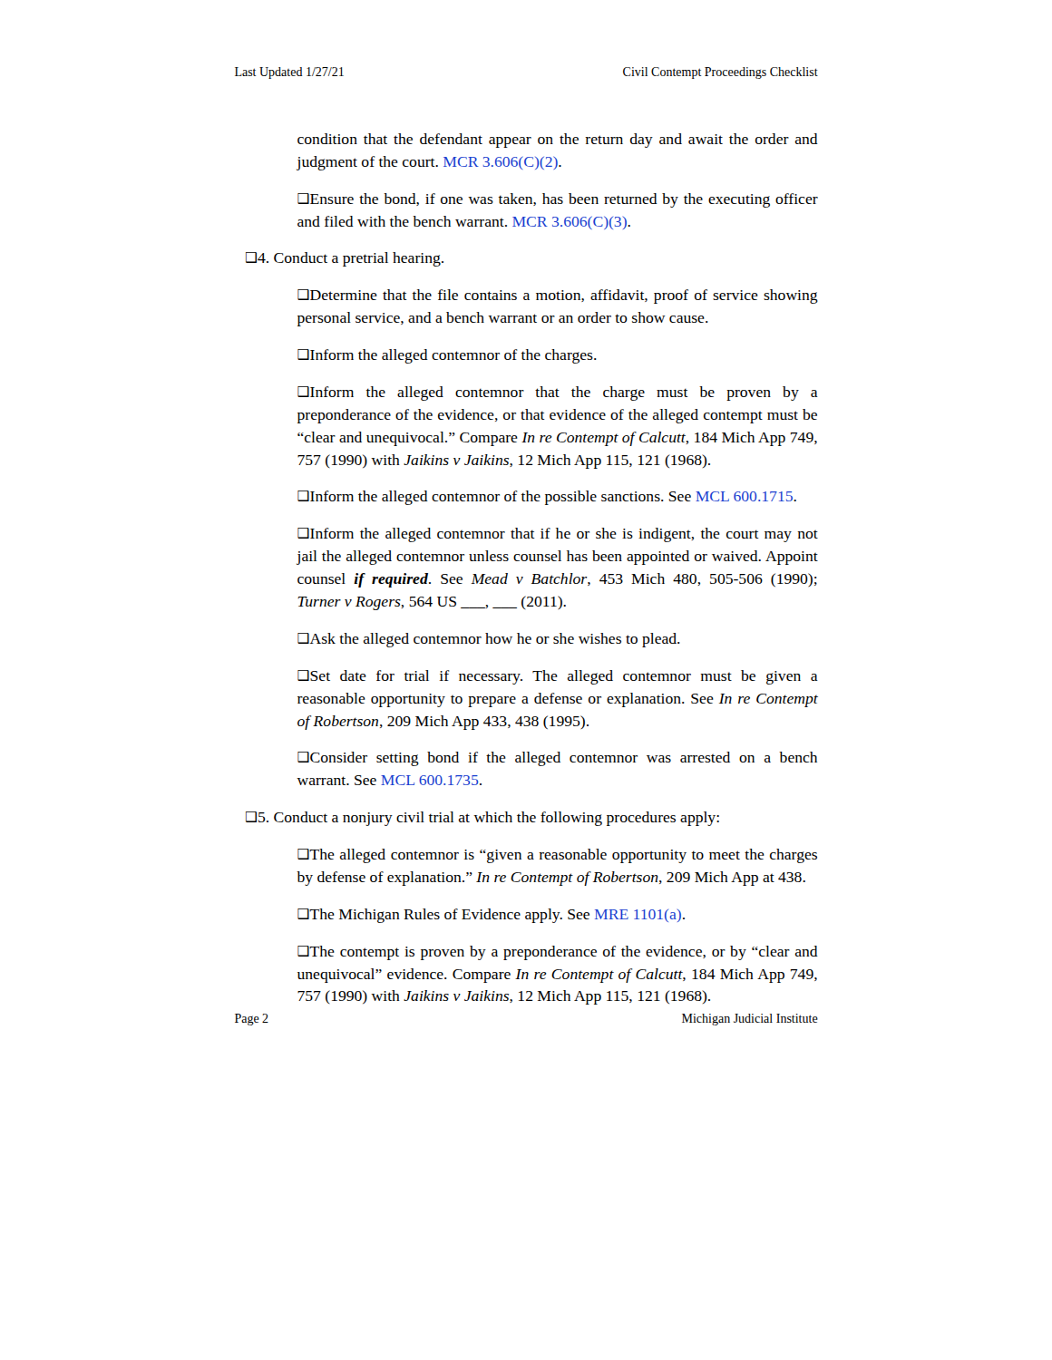Last Updated 1/27/21
Civil Contempt Proceedings Checklist
condition that the defendant appear on the return day and await the order and judgment of the court. MCR 3.606(C)(2).
Ensure the bond, if one was taken, has been returned by the executing officer and filed with the bench warrant. MCR 3.606(C)(3).
4. Conduct a pretrial hearing.
Determine that the file contains a motion, affidavit, proof of service showing personal service, and a bench warrant or an order to show cause.
Inform the alleged contemnor of the charges.
Inform the alleged contemnor that the charge must be proven by a preponderance of the evidence, or that evidence of the alleged contempt must be “clear and unequivocal.” Compare In re Contempt of Calcutt, 184 Mich App 749, 757 (1990) with Jaikins v Jaikins, 12 Mich App 115, 121 (1968).
Inform the alleged contemnor of the possible sanctions. See MCL 600.1715.
Inform the alleged contemnor that if he or she is indigent, the court may not jail the alleged contemnor unless counsel has been appointed or waived. Appoint counsel if required. See Mead v Batchlor, 453 Mich 480, 505-506 (1990); Turner v Rogers, 564 US ___, ___ (2011).
Ask the alleged contemnor how he or she wishes to plead.
Set date for trial if necessary. The alleged contemnor must be given a reasonable opportunity to prepare a defense or explanation. See In re Contempt of Robertson, 209 Mich App 433, 438 (1995).
Consider setting bond if the alleged contemnor was arrested on a bench warrant. See MCL 600.1735.
5. Conduct a nonjury civil trial at which the following procedures apply:
The alleged contemnor is “given a reasonable opportunity to meet the charges by defense of explanation.” In re Contempt of Robertson, 209 Mich App at 438.
The Michigan Rules of Evidence apply. See MRE 1101(a).
The contempt is proven by a preponderance of the evidence, or by “clear and unequivocal” evidence. Compare In re Contempt of Calcutt, 184 Mich App 749, 757 (1990) with Jaikins v Jaikins, 12 Mich App 115, 121 (1968).
Page 2
Michigan Judicial Institute